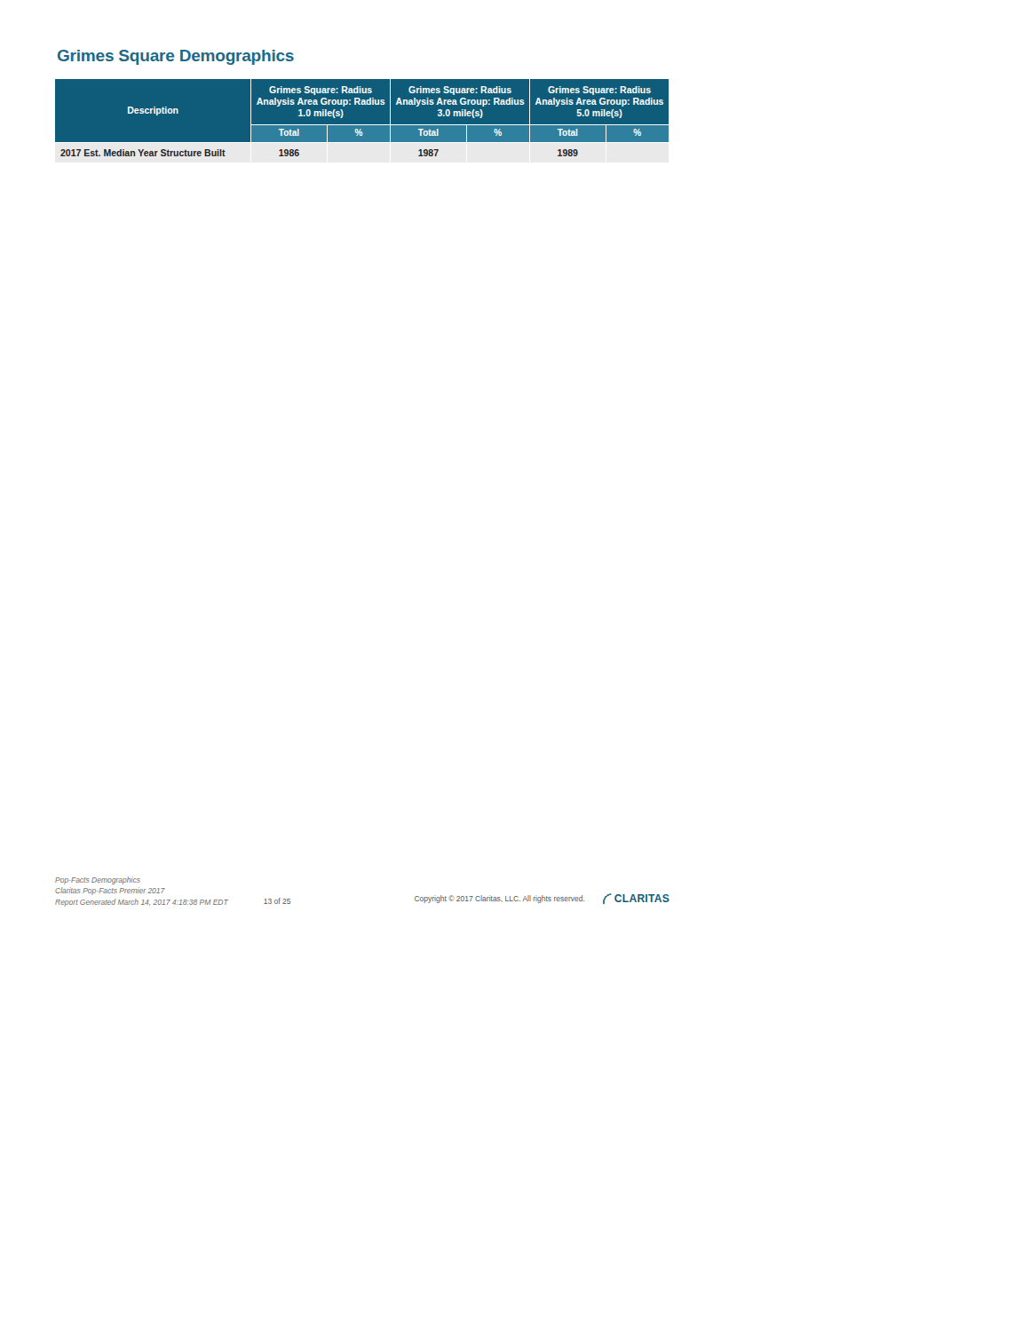Grimes Square Demographics
| Description | Grimes Square: Radius Analysis Area Group: Radius 1.0 mile(s) | Grimes Square: Radius Analysis Area Group: Radius 3.0 mile(s) | Grimes Square: Radius Analysis Area Group: Radius 5.0 mile(s) |
| --- | --- | --- | --- |
| Total | % | Total | % | Total | % |
| 2017 Est. Median Year Structure Built | 1986 | | 1987 | | 1989 | |
Pop-Facts Demographics
Claritas Pop-Facts Premier 2017
Report Generated March 14, 2017 4:18:38 PM EDT
13 of 25
Copyright © 2017 Claritas, LLC. All rights reserved. CLARITAS